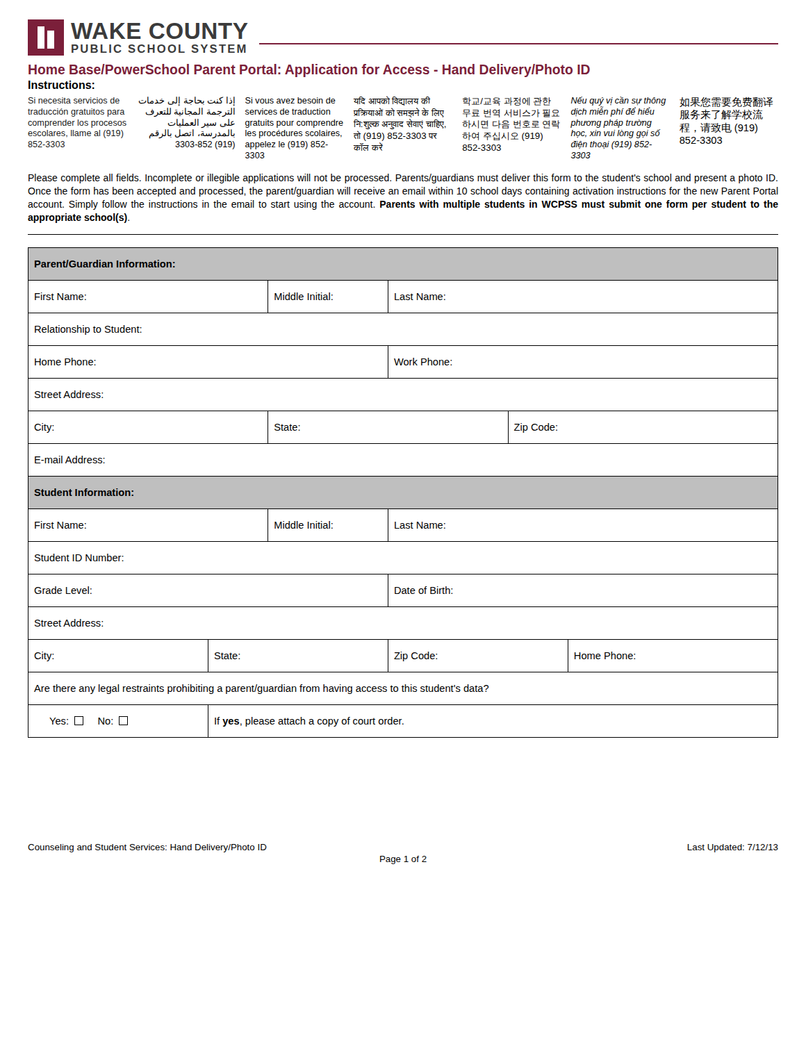WAKE COUNTY
PUBLIC SCHOOL SYSTEM
Home Base/PowerSchool Parent Portal: Application for Access - Hand Delivery/Photo ID
Instructions:
Si necesita servicios de traducción gratuitos para comprender los procesos escolares, llame al (919) 852-3303
إذا كنت بحاجة إلى خدمات الترجمة المجانية للتعرف على سير العمليات بالمدرسة، اتصل بالرقم (919) 852-3303
Si vous avez besoin de services de traduction gratuits pour comprendre les procédures scolaires, appelez le (919) 852-3303
यदि आपको विद्यालय की प्रक्रियाओं को समझने के लिए नि:शुल्क अनुवाद सेवाएं चाहिए, तो (919) 852-3303 पर कॉल करें
학교/교육 과정에 관한 무료 번역 서비스가 필요하시면 다음 번호로 연락하여 주십시오 (919) 852-3303
Nếu quý vị cần sự thông dịch miễn phí để hiểu phương pháp trường học, xin vui lòng gọi số điện thoại (919) 852-3303
如果您需要免费翻译服务来了解学校流程，请致电 (919) 852-3303
Please complete all fields. Incomplete or illegible applications will not be processed. Parents/guardians must deliver this form to the student's school and present a photo ID. Once the form has been accepted and processed, the parent/guardian will receive an email within 10 school days containing activation instructions for the new Parent Portal account. Simply follow the instructions in the email to start using the account. Parents with multiple students in WCPSS must submit one form per student to the appropriate school(s).
| Parent/Guardian Information: |
| First Name: | Middle Initial: | Last Name: |
| Relationship to Student: |
| Home Phone: | Work Phone: |
| Street Address: |
| City: | State: | Zip Code: |
| E-mail Address: |
| Student Information: |
| First Name: | Middle Initial: | Last Name: |
| Student ID Number: |
| Grade Level: | Date of Birth: |
| Street Address: |
| City: | State: | Zip Code: | Home Phone: |
| Are there any legal restraints prohibiting a parent/guardian from having access to this student's data? |
| Yes: No: | If yes , please attach a copy of court order. |
Counseling and Student Services: Hand Delivery/Photo ID
Last Updated: 7/12/13
Page 1 of 2